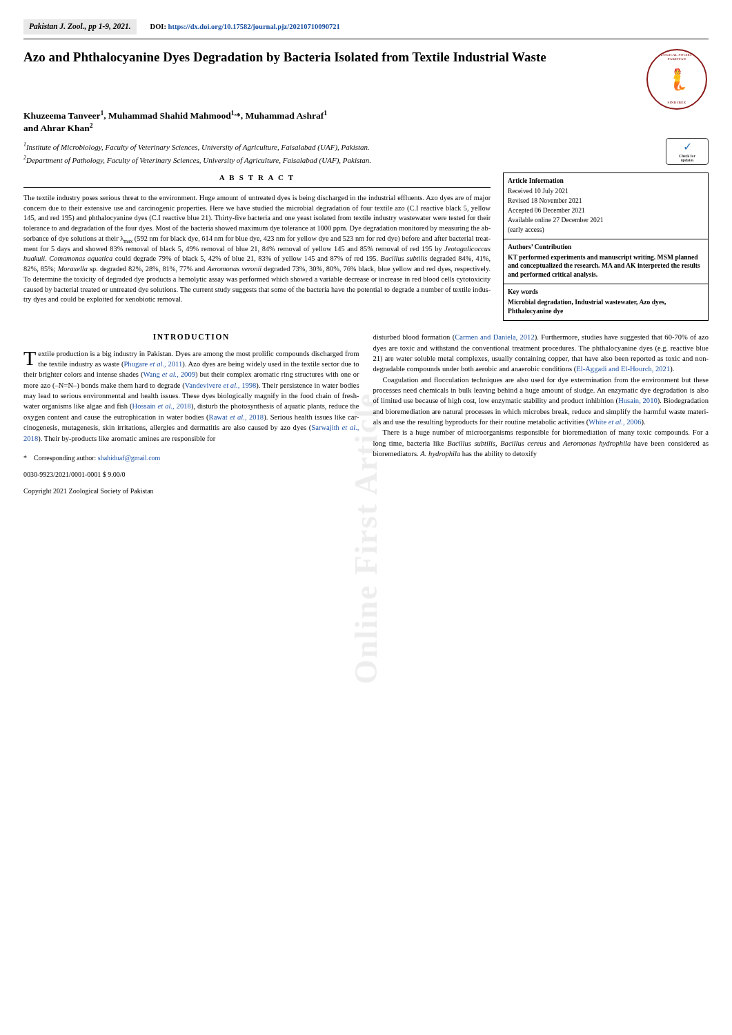Online First Article
Pakistan J. Zool., pp 1-9, 2021. DOI: https://dx.doi.org/10.17582/journal.pjz/20210710090721
Azo and Phthalocyanine Dyes Degradation by Bacteria Isolated from Textile Industrial Waste
ZOOLOGICAL SOCIETY OF PAKISTAN
🧜
SIND IBEX
Khuzeema Tanveer1, Muhammad Shahid Mahmood1,*, Muhammad Ashraf1
and Ahrar Khan2
✓
Check for
updates
1Institute of Microbiology, Faculty of Veterinary Sciences, University of Agriculture, Faisalabad (UAF), Pakistan.
2Department of Pathology, Faculty of Veterinary Sciences, University of Agriculture, Faisalabad (UAF), Pakistan.
A B S T R A C T
The textile industry poses serious threat to the environment. Huge amount of untreated dyes is being discharged in the industrial effluents. Azo dyes are of major concern due to their extensive use and carcinogenic properties. Here we have studied the microbial degradation of four textile azo (C.I reactive black 5, yellow 145, and red 195) and phthalocyanine dyes (C.I reactive blue 21). Thirty-five bacteria and one yeast isolated from textile industry wastewater were tested for their tolerance to and degradation of the four dyes. Most of the bacteria showed maximum dye tolerance at 1000 ppm. Dye degradation monitored by measuring the absorbance of dye solutions at their λmax (592 nm for black dye, 614 nm for blue dye, 423 nm for yellow dye and 523 nm for red dye) before and after bacterial treatment for 5 days and showed 83% removal of black 5, 49% removal of blue 21, 84% removal of yellow 145 and 85% removal of red 195 by Jeotagalicoccus huakuii. Comamonas aquatica could degrade 79% of black 5, 42% of blue 21, 83% of yellow 145 and 87% of red 195. Bacillus subtilis degraded 84%, 41%, 82%, 85%; Moraxella sp. degraded 82%, 28%, 81%, 77% and Aeromonas veronii degraded 73%, 30%, 80%, 76% black, blue yellow and red dyes, respectively. To determine the toxicity of degraded dye products a hemolytic assay was performed which showed a variable decrease or increase in red blood cells cytotoxicity caused by bacterial treated or untreated dye solutions. The current study suggests that some of the bacteria have the potential to degrade a number of textile industry dyes and could be exploited for xenobiotic removal.
Article Information
Received 10 July 2021
Revised 18 November 2021
Accepted 06 December 2021
Available online 27 December 2021
(early access)
Authors’ Contribution
KT performed experiments and manuscript writing. MSM planned and conceptualized the research. MA and AK interpreted the results and performed critical analysis.
Key words
Microbial degradation, Industrial wastewater, Azo dyes, Phthalocyanine dye
INTRODUCTION
Textile production is a big industry in Pakistan. Dyes are among the most prolific compounds discharged from the textile industry as waste (Phugare et al., 2011). Azo dyes are being widely used in the textile sector due to their brighter colors and intense shades (Wang et al., 2009) but their complex aromatic ring structures with one or more azo (–N=N–) bonds make them hard to degrade (Vandevivere et al., 1998). Their persistence in water bodies may lead to serious environmental and health issues. These dyes biologically magnify in the food chain of freshwater organisms like algae and fish (Hossain et al., 2018), disturb the photosynthesis of aquatic plants, reduce the oxygen content and cause the eutrophication in water bodies (Rawat et al., 2018). Serious health issues like carcinogenesis, mutagenesis, skin irritations, allergies and dermatitis are also caused by azo dyes (Sarwajith et al., 2018). Their by-products like aromatic amines are responsible for
*Corresponding author: shahiduaf@gmail.com
0030-9923/2021/0001-0001 $ 9.00/0
Copyright 2021 Zoological Society of Pakistan
disturbed blood formation (Carmen and Daniela, 2012). Furthermore, studies have suggested that 60-70% of azo dyes are toxic and withstand the conventional treatment procedures. The phthalocyanine dyes (e.g. reactive blue 21) are water soluble metal complexes, usually containing copper, that have also been reported as toxic and non-degradable compounds under both aerobic and anaerobic conditions (El-Aggadi and El-Hourch, 2021).
Coagulation and flocculation techniques are also used for dye extermination from the environment but these processes need chemicals in bulk leaving behind a huge amount of sludge. An enzymatic dye degradation is also of limited use because of high cost, low enzymatic stability and product inhibition (Husain, 2010). Biodegradation and bioremediation are natural processes in which microbes break, reduce and simplify the harmful waste materials and use the resulting byproducts for their routine metabolic activities (White et al., 2006).
There is a huge number of microorganisms responsible for bioremediation of many toxic compounds. For a long time, bacteria like Bacillus subtilis, Bacillus cereus and Aeromonas hydrophila have been considered as bioremediators. A. hydrophila has the ability to detoxify